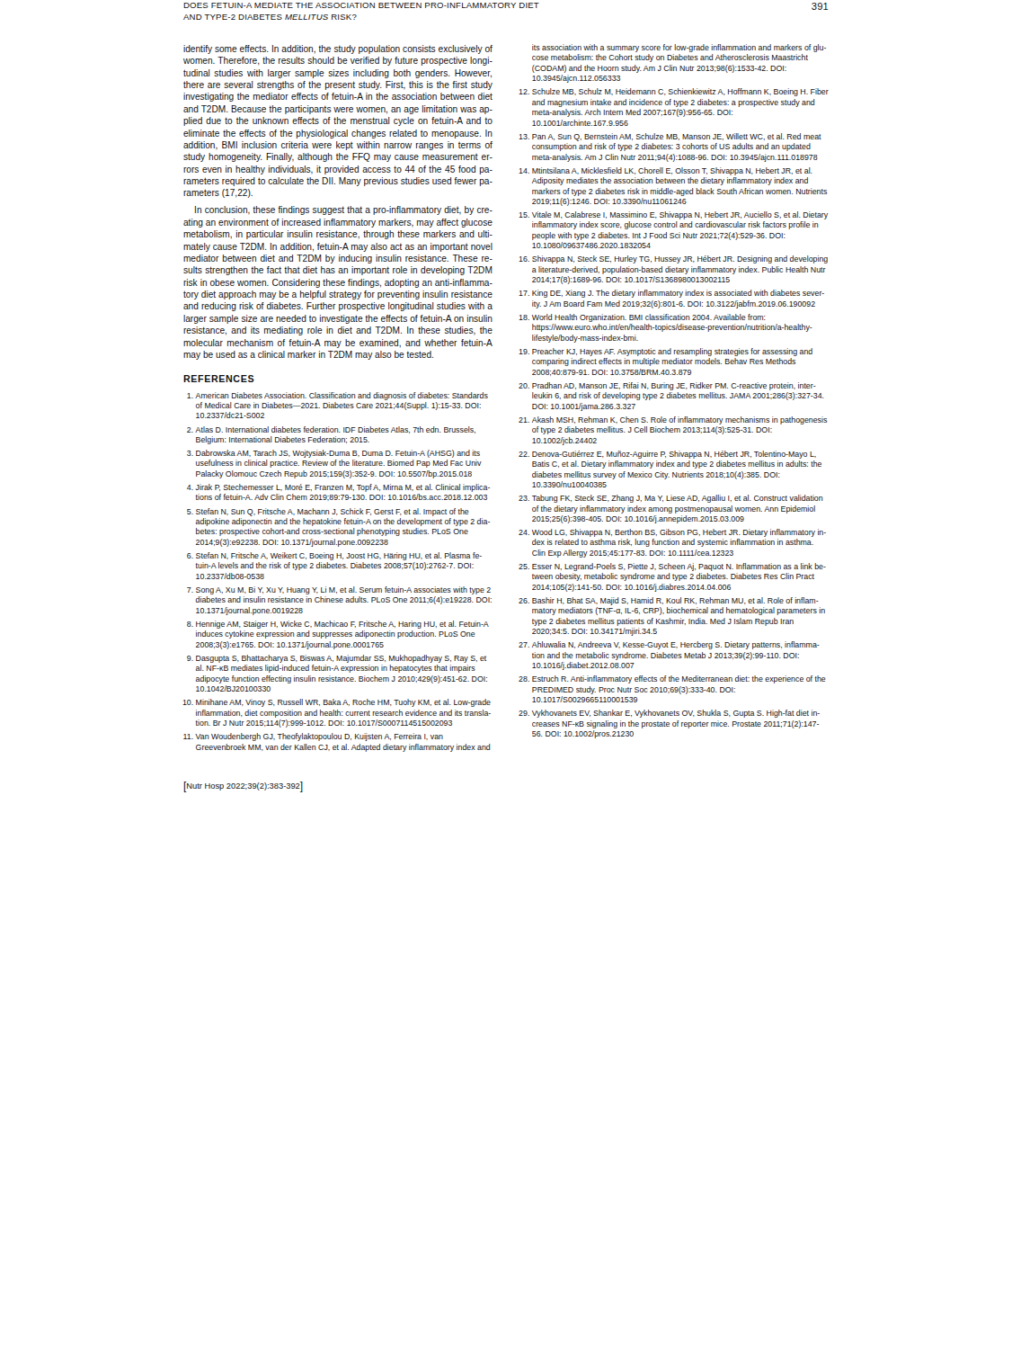Does fetuin-A mediate the association between pro-inflammatory diet
and type-2 diabetes mellitus risk?
391
identify some effects. In addition, the study population consists exclusively of women. Therefore, the results should be verified by future prospective longitudinal studies with larger sample sizes including both genders. However, there are several strengths of the present study. First, this is the first study investigating the mediator effects of fetuin-A in the association between diet and T2DM. Because the participants were women, an age limitation was applied due to the unknown effects of the menstrual cycle on fetuin-A and to eliminate the effects of the physiological changes related to menopause. In addition, BMI inclusion criteria were kept within narrow ranges in terms of study homogeneity. Finally, although the FFQ may cause measurement errors even in healthy individuals, it provided access to 44 of the 45 food parameters required to calculate the DII. Many previous studies used fewer parameters (17,22).
In conclusion, these findings suggest that a pro-inflammatory diet, by creating an environment of increased inflammatory markers, may affect glucose metabolism, in particular insulin resistance, through these markers and ultimately cause T2DM. In addition, fetuin-A may also act as an important novel mediator between diet and T2DM by inducing insulin resistance. These results strengthen the fact that diet has an important role in developing T2DM risk in obese women. Considering these findings, adopting an anti-inflammatory diet approach may be a helpful strategy for preventing insulin resistance and reducing risk of diabetes. Further prospective longitudinal studies with a larger sample size are needed to investigate the effects of fetuin-A on insulin resistance, and its mediating role in diet and T2DM. In these studies, the molecular mechanism of fetuin-A may be examined, and whether fetuin-A may be used as a clinical marker in T2DM may also be tested.
REFERENCES
American Diabetes Association. Classification and diagnosis of diabetes: Standards of Medical Care in Diabetes—2021. Diabetes Care 2021;44(Suppl. 1):15-33. DOI: 10.2337/dc21-S002
Atlas D. International diabetes federation. IDF Diabetes Atlas, 7th edn. Brussels, Belgium: International Diabetes Federation; 2015.
Dabrowska AM, Tarach JS, Wojtysiak-Duma B, Duma D. Fetuin-A (AHSG) and its usefulness in clinical practice. Review of the literature. Biomed Pap Med Fac Univ Palacky Olomouc Czech Repub 2015;159(3):352-9. DOI: 10.5507/bp.2015.018
Jirak P, Stechemesser L, Moré E, Franzen M, Topf A, Mirna M, et al. Clinical implications of fetuin-A. Adv Clin Chem 2019;89:79-130. DOI: 10.1016/bs.acc.2018.12.003
Stefan N, Sun Q, Fritsche A, Machann J, Schick F, Gerst F, et al. Impact of the adipokine adiponectin and the hepatokine fetuin-A on the development of type 2 diabetes: prospective cohort-and cross-sectional phenotyping studies. PLoS One 2014;9(3):e92238. DOI: 10.1371/journal.pone.0092238
Stefan N, Fritsche A, Weikert C, Boeing H, Joost HG, Häring HU, et al. Plasma fetuin-A levels and the risk of type 2 diabetes. Diabetes 2008;57(10):2762-7. DOI: 10.2337/db08-0538
Song A, Xu M, Bi Y, Xu Y, Huang Y, Li M, et al. Serum fetuin-A associates with type 2 diabetes and insulin resistance in Chinese adults. PLoS One 2011;6(4):e19228. DOI: 10.1371/journal.pone.0019228
Hennige AM, Staiger H, Wicke C, Machicao F, Fritsche A, Haring HU, et al. Fetuin-A induces cytokine expression and suppresses adiponectin production. PLoS One 2008;3(3):e1765. DOI: 10.1371/journal.pone.0001765
Dasgupta S, Bhattacharya S, Biswas A, Majumdar SS, Mukhopadhyay S, Ray S, et al. NF-κB mediates lipid-induced fetuin-A expression in hepatocytes that impairs adipocyte function effecting insulin resistance. Biochem J 2010;429(9):451-62. DOI: 10.1042/BJ20100330
Minihane AM, Vinoy S, Russell WR, Baka A, Roche HM, Tuohy KM, et al. Low-grade inflammation, diet composition and health: current research evidence and its translation. Br J Nutr 2015;114(7):999-1012. DOI: 10.1017/S0007114515002093
Van Woudenbergh GJ, Theofylaktopoulou D, Kuijsten A, Ferreira I, van Greevenbroek MM, van der Kallen CJ, et al. Adapted dietary inflammatory index and its association with a summary score for low-grade inflammation and markers of glucose metabolism: the Cohort study on Diabetes and Atherosclerosis Maastricht (CODAM) and the Hoorn study. Am J Clin Nutr 2013;98(6):1533-42. DOI: 10.3945/ajcn.112.056333
Schulze MB, Schulz M, Heidemann C, Schienkiewitz A, Hoffmann K, Boeing H. Fiber and magnesium intake and incidence of type 2 diabetes: a prospective study and meta-analysis. Arch Intern Med 2007;167(9):956-65. DOI: 10.1001/archinte.167.9.956
Pan A, Sun Q, Bernstein AM, Schulze MB, Manson JE, Willett WC, et al. Red meat consumption and risk of type 2 diabetes: 3 cohorts of US adults and an updated meta-analysis. Am J Clin Nutr 2011;94(4):1088-96. DOI: 10.3945/ajcn.111.018978
Mtintsilana A, Micklesfield LK, Chorell E, Olsson T, Shivappa N, Hebert JR, et al. Adiposity mediates the association between the dietary inflammatory index and markers of type 2 diabetes risk in middle-aged black South African women. Nutrients 2019;11(6):1246. DOI: 10.3390/nu11061246
Vitale M, Calabrese I, Massimino E, Shivappa N, Hebert JR, Auciello S, et al. Dietary inflammatory index score, glucose control and cardiovascular risk factors profile in people with type 2 diabetes. Int J Food Sci Nutr 2021;72(4):529-36. DOI: 10.1080/09637486.2020.1832054
Shivappa N, Steck SE, Hurley TG, Hussey JR, Hébert JR. Designing and developing a literature-derived, population-based dietary inflammatory index. Public Health Nutr 2014;17(8):1689-96. DOI: 10.1017/S1368980013002115
King DE, Xiang J. The dietary inflammatory index is associated with diabetes severity. J Am Board Fam Med 2019;32(6):801-6. DOI: 10.3122/jabfm.2019.06.190092
World Health Organization. BMI classification 2004. Available from: https://www.euro.who.int/en/health-topics/disease-prevention/nutrition/a-healthy-lifestyle/body-mass-index-bmi.
Preacher KJ, Hayes AF. Asymptotic and resampling strategies for assessing and comparing indirect effects in multiple mediator models. Behav Res Methods 2008;40:879-91. DOI: 10.3758/BRM.40.3.879
Pradhan AD, Manson JE, Rifai N, Buring JE, Ridker PM. C-reactive protein, interleukin 6, and risk of developing type 2 diabetes mellitus. JAMA 2001;286(3):327-34. DOI: 10.1001/jama.286.3.327
Akash MSH, Rehman K, Chen S. Role of inflammatory mechanisms in pathogenesis of type 2 diabetes mellitus. J Cell Biochem 2013;114(3):525-31. DOI: 10.1002/jcb.24402
Denova-Gutiérrez E, Muñoz-Aguirre P, Shivappa N, Hébert JR, Tolentino-Mayo L, Batis C, et al. Dietary inflammatory index and type 2 diabetes mellitus in adults: the diabetes mellitus survey of Mexico City. Nutrients 2018;10(4):385. DOI: 10.3390/nu10040385
Tabung FK, Steck SE, Zhang J, Ma Y, Liese AD, Agalliu I, et al. Construct validation of the dietary inflammatory index among postmenopausal women. Ann Epidemiol 2015;25(6):398-405. DOI: 10.1016/j.annepidem.2015.03.009
Wood LG, Shivappa N, Berthon BS, Gibson PG, Hebert JR. Dietary inflammatory index is related to asthma risk, lung function and systemic inflammation in asthma. Clin Exp Allergy 2015;45:177-83. DOI: 10.1111/cea.12323
Esser N, Legrand-Poels S, Piette J, Scheen Aj, Paquot N. Inflammation as a link between obesity, metabolic syndrome and type 2 diabetes. Diabetes Res Clin Pract 2014;105(2):141-50. DOI: 10.1016/j.diabres.2014.04.006
Bashir H, Bhat SA, Majid S, Hamid R, Koul RK, Rehman MU, et al. Role of inflammatory mediators (TNF-α, IL-6, CRP), biochemical and hematological parameters in type 2 diabetes mellitus patients of Kashmir, India. Med J Islam Repub Iran 2020;34:5. DOI: 10.34171/mjiri.34.5
Ahluwalia N, Andreeva V, Kesse-Guyot E, Hercberg S. Dietary patterns, inflammation and the metabolic syndrome. Diabetes Metab J 2013;39(2):99-110. DOI: 10.1016/j.diabet.2012.08.007
Estruch R. Anti-inflammatory effects of the Mediterranean diet: the experience of the PREDIMED study. Proc Nutr Soc 2010;69(3):333-40. DOI: 10.1017/S0029665110001539
Vykhovanets EV, Shankar E, Vykhovanets OV, Shukla S, Gupta S. High-fat diet increases NF-κB signaling in the prostate of reporter mice. Prostate 2011;71(2):147-56. DOI: 10.1002/pros.21230
[Nutr Hosp 2022;39(2):383-392]